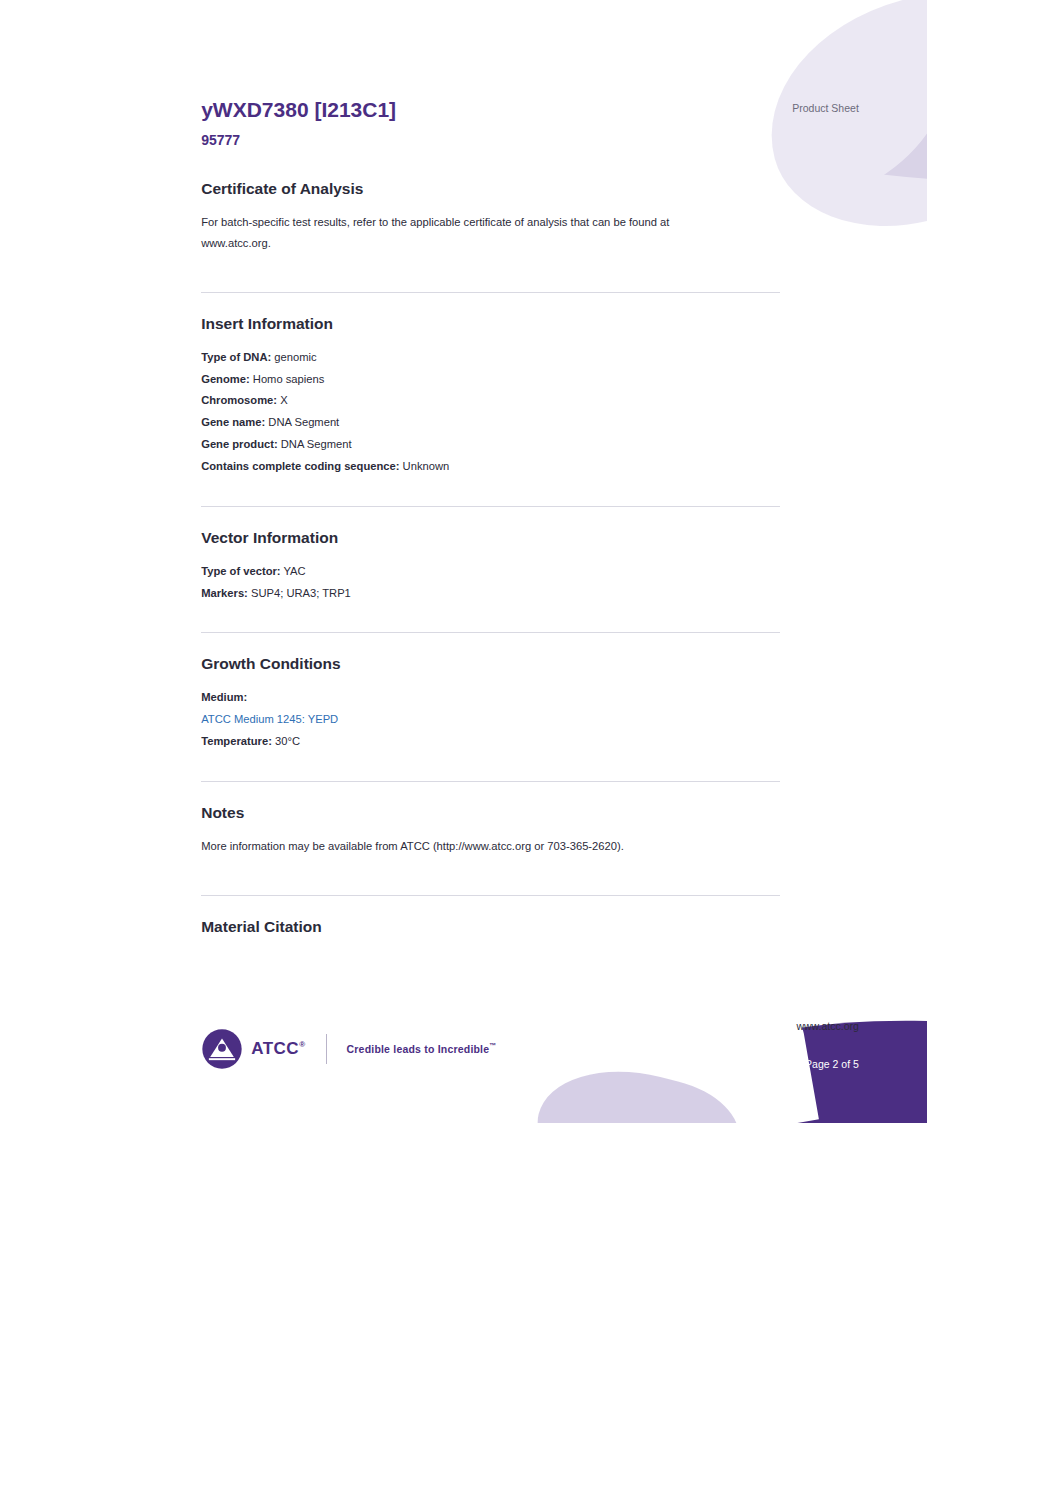yWXD7380 [I213C1]
95777
Product Sheet
Certificate of Analysis
For batch-specific test results, refer to the applicable certificate of analysis that can be found at www.atcc.org.
Insert Information
Type of DNA: genomic
Genome: Homo sapiens
Chromosome: X
Gene name: DNA Segment
Gene product: DNA Segment
Contains complete coding sequence: Unknown
Vector Information
Type of vector: YAC
Markers: SUP4; URA3; TRP1
Growth Conditions
Medium:
ATCC Medium 1245: YEPD
Temperature: 30°C
Notes
More information may be available from ATCC (http://www.atcc.org or 703-365-2620).
Material Citation
ATCC®
Credible leads to Incredible™
www.atcc.org
Page 2 of 5